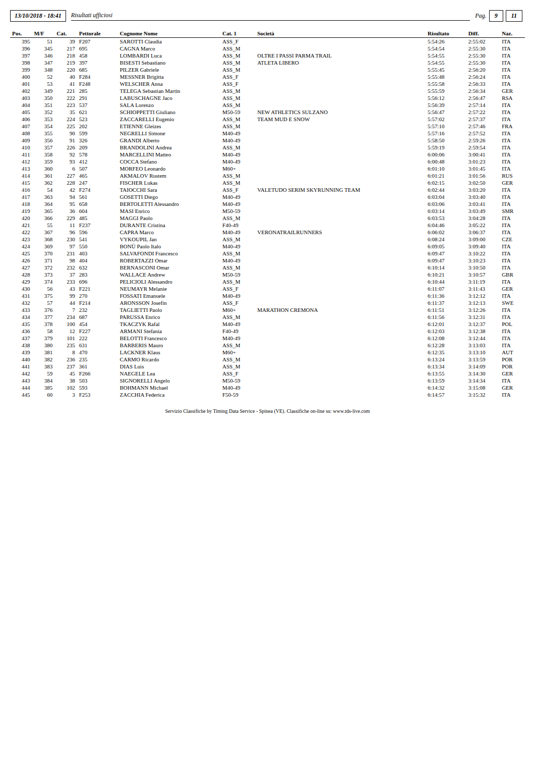13/10/2018 - 18:41 Risultati ufficiosi Pag. 9 11
| Pos. | M/F | Cat. | Pettorale | Cognome Nome | Cat. 1 | Società | Risultato | Diff. | Naz. |
| --- | --- | --- | --- | --- | --- | --- | --- | --- | --- |
| 395 | 51 | 39 | F207 | SAROTTI Claudia | ASS_F | | 5:54:26 | 2:55:02 | ITA |
| 396 | 345 | 217 | 695 | CAGNA Marco | ASS_M | | 5:54:54 | 2:55:30 | ITA |
| 397 | 346 | 218 | 458 | LOMBARDI Luca | ASS_M | OLTRE I PASSI PARMA TRAIL | 5:54:55 | 2:55:30 | ITA |
| 398 | 347 | 219 | 397 | BISESTI Sebastiano | ASS_M | ATLETA LIBERO | 5:54:55 | 2:55:30 | ITA |
| 399 | 348 | 220 | 685 | PILZER Gabriele | ASS_M | | 5:55:45 | 2:56:20 | ITA |
| 400 | 52 | 40 | F284 | MESSNER Brigitta | ASS_F | | 5:55:48 | 2:56:24 | ITA |
| 401 | 53 | 41 | F248 | WELSCHER Anna | ASS_F | | 5:55:58 | 2:56:33 | ITA |
| 402 | 349 | 221 | 285 | TELEGA Sebastian Martin | ASS_M | | 5:55:59 | 2:56:34 | GER |
| 403 | 350 | 222 | 291 | LABUSCHAGNE Jaco | ASS_M | | 5:56:12 | 2:56:47 | RSA |
| 404 | 351 | 223 | 537 | SALA Lorenzo | ASS_M | | 5:56:39 | 2:57:14 | ITA |
| 405 | 352 | 35 | 621 | SCHIOPPETTI Giuliano | M50-59 | NEW ATHLETICS SULZANO | 5:56:47 | 2:57:22 | ITA |
| 406 | 353 | 224 | 523 | ZACCARELLI Eugenio | ASS_M | TEAM MUD E SNOW | 5:57:02 | 2:57:37 | ITA |
| 407 | 354 | 225 | 202 | ETIENNE Gleizes | ASS_M | | 5:57:10 | 2:57:46 | FRA |
| 408 | 355 | 90 | 599 | NEGRELLI Simone | M40-49 | | 5:57:16 | 2:57:52 | ITA |
| 409 | 356 | 91 | 326 | GRANDI Alberto | M40-49 | | 5:58:50 | 2:59:26 | ITA |
| 410 | 357 | 226 | 209 | BRANDOLINI Andrea | ASS_M | | 5:59:19 | 2:59:54 | ITA |
| 411 | 358 | 92 | 578 | MARCELLINI Matteo | M40-49 | | 6:00:06 | 3:00:41 | ITA |
| 412 | 359 | 93 | 412 | COCCA Stefano | M40-49 | | 6:00:48 | 3:01:23 | ITA |
| 413 | 360 | 6 | 507 | MORFEO Leonardo | M60+ | | 6:01:10 | 3:01:45 | ITA |
| 414 | 361 | 227 | 465 | AKMALOV Rustem | ASS_M | | 6:01:21 | 3:01:56 | RUS |
| 415 | 362 | 228 | 247 | FISCHER Lukas | ASS_M | | 6:02:15 | 3:02:50 | GER |
| 416 | 54 | 42 | F274 | TAIOCCHI Sara | ASS_F | VALETUDO SERIM SKYRUNNING TEAM | 6:02:44 | 3:03:20 | ITA |
| 417 | 363 | 94 | 561 | GOSETTI Diego | M40-49 | | 6:03:04 | 3:03:40 | ITA |
| 418 | 364 | 95 | 658 | BERTOLETTI Alessandro | M40-49 | | 6:03:06 | 3:03:41 | ITA |
| 419 | 365 | 36 | 604 | MASI Enrico | M50-59 | | 6:03:14 | 3:03:49 | SMR |
| 420 | 366 | 229 | 485 | MAGGI Paolo | ASS_M | | 6:03:53 | 3:04:28 | ITA |
| 421 | 55 | 11 | F237 | DURANTE Cristina | F40-49 | | 6:04:46 | 3:05:22 | ITA |
| 422 | 367 | 96 | 596 | CAPRA Marco | M40-49 | VERONATRAILRUNNERS | 6:06:02 | 3:06:37 | ITA |
| 423 | 368 | 230 | 541 | VYKOUPIL Jan | ASS_M | | 6:08:24 | 3:09:00 | CZE |
| 424 | 369 | 97 | 550 | BONÙ Paolo Italo | M40-49 | | 6:09:05 | 3:09:40 | ITA |
| 425 | 370 | 231 | 403 | SALVAFONDI Francesco | ASS_M | | 6:09:47 | 3:10:22 | ITA |
| 426 | 371 | 98 | 404 | ROBERTAZZI Omar | M40-49 | | 6:09:47 | 3:10:23 | ITA |
| 427 | 372 | 232 | 632 | BERNASCONI Omar | ASS_M | | 6:10:14 | 3:10:50 | ITA |
| 428 | 373 | 37 | 283 | WALLACE Andrew | M50-59 | | 6:10:21 | 3:10:57 | GBR |
| 429 | 374 | 233 | 696 | PELICIOLI Alessandro | ASS_M | | 6:10:44 | 3:11:19 | ITA |
| 430 | 56 | 43 | F221 | NEUMAYR Melanie | ASS_F | | 6:11:07 | 3:11:43 | GER |
| 431 | 375 | 99 | 270 | FOSSATI Emanuele | M40-49 | | 6:11:36 | 3:12:12 | ITA |
| 432 | 57 | 44 | F214 | ARONSSON Josefin | ASS_F | | 6:11:37 | 3:12:13 | SWE |
| 433 | 376 | 7 | 232 | TAGLIETTI Paolo | M60+ | MARATHON CREMONA | 6:11:51 | 3:12:26 | ITA |
| 434 | 377 | 234 | 687 | PARUSSA Enrico | ASS_M | | 6:11:56 | 3:12:31 | ITA |
| 435 | 378 | 100 | 454 | TKACZYK Rafal | M40-49 | | 6:12:01 | 3:12:37 | POL |
| 436 | 58 | 12 | F227 | ARMANI Stefania | F40-49 | | 6:12:03 | 3:12:38 | ITA |
| 437 | 379 | 101 | 222 | BELOTTI Francesco | M40-49 | | 6:12:08 | 3:12:44 | ITA |
| 438 | 380 | 235 | 631 | BARBERIS Mauro | ASS_M | | 6:12:28 | 3:13:03 | ITA |
| 439 | 381 | 8 | 470 | LACKNER Klaus | M60+ | | 6:12:35 | 3:13:10 | AUT |
| 440 | 382 | 236 | 235 | CARMO Ricardo | ASS_M | | 6:13:24 | 3:13:59 | POR |
| 441 | 383 | 237 | 361 | DIAS Luis | ASS_M | | 6:13:34 | 3:14:09 | POR |
| 442 | 59 | 45 | F266 | NAEGELE Lea | ASS_F | | 6:13:55 | 3:14:30 | GER |
| 443 | 384 | 38 | 503 | SIGNORELLI Angelo | M50-59 | | 6:13:59 | 3:14:34 | ITA |
| 444 | 385 | 102 | 593 | BOHMANN Michael | M40-49 | | 6:14:32 | 3:15:08 | GER |
| 445 | 60 | 3 | F253 | ZACCHIA Federica | F50-59 | | 6:14:57 | 3:15:32 | ITA |
Servizio Classifiche by Timing Data Service - Spinea (VE). Classifiche on-line su: www.tds-live.com